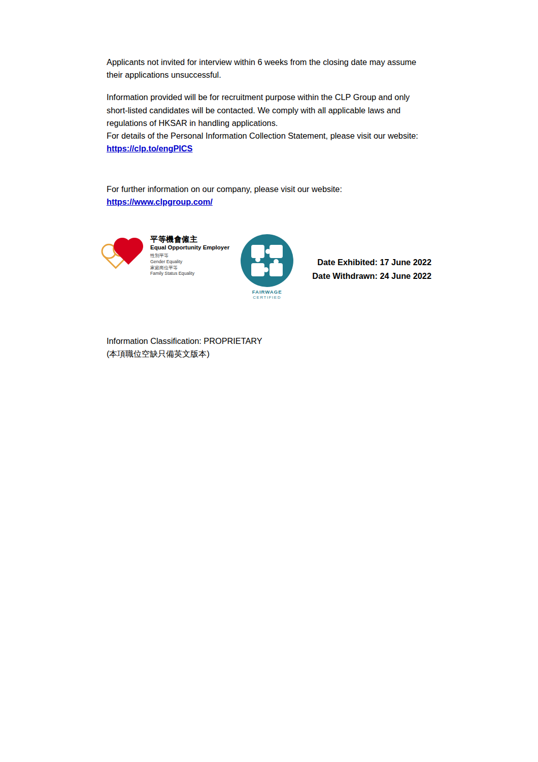Applicants not invited for interview within 6 weeks from the closing date may assume their applications unsuccessful.
Information provided will be for recruitment purpose within the CLP Group and only short-listed candidates will be contacted. We comply with all applicable laws and regulations of HKSAR in handling applications.
For details of the Personal Information Collection Statement, please visit our website:
https://clp.to/engPICS
For further information on our company, please visit our website:
https://www.clpgroup.com/
平等機會僱主 Equal Opportunity Employer 性別平等
Gender Equality 家庭崗位平等
Family Status Equality
FAIRWAGECERTIFIED
Date Exhibited: 17 June 2022
Date Withdrawn: 24 June 2022
Information Classification: PROPRIETARY (本項職位空缺只備英文版本)